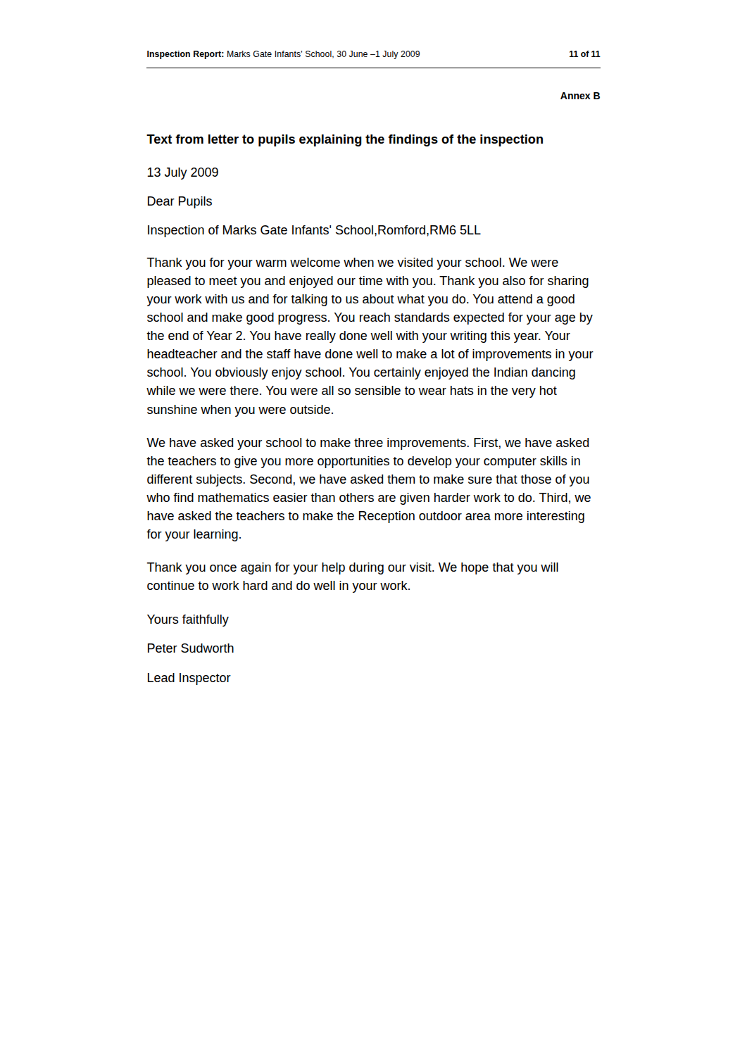Inspection Report: Marks Gate Infants' School, 30 June –1 July 2009
11 of 11
Annex B
Text from letter to pupils explaining the findings of the inspection
13 July 2009
Dear Pupils
Inspection of Marks Gate Infants' School,Romford,RM6 5LL
Thank you for your warm welcome when we visited your school. We were pleased to meet you and enjoyed our time with you. Thank you also for sharing your work with us and for talking to us about what you do. You attend a good school and make good progress. You reach standards expected for your age by the end of Year 2. You have really done well with your writing this year. Your headteacher and the staff have done well to make a lot of improvements in your school. You obviously enjoy school. You certainly enjoyed the Indian dancing while we were there. You were all so sensible to wear hats in the very hot sunshine when you were outside.
We have asked your school to make three improvements. First, we have asked the teachers to give you more opportunities to develop your computer skills in different subjects. Second, we have asked them to make sure that those of you who find mathematics easier than others are given harder work to do. Third, we have asked the teachers to make the Reception outdoor area more interesting for your learning.
Thank you once again for your help during our visit. We hope that you will continue to work hard and do well in your work.
Yours faithfully
Peter Sudworth
Lead Inspector